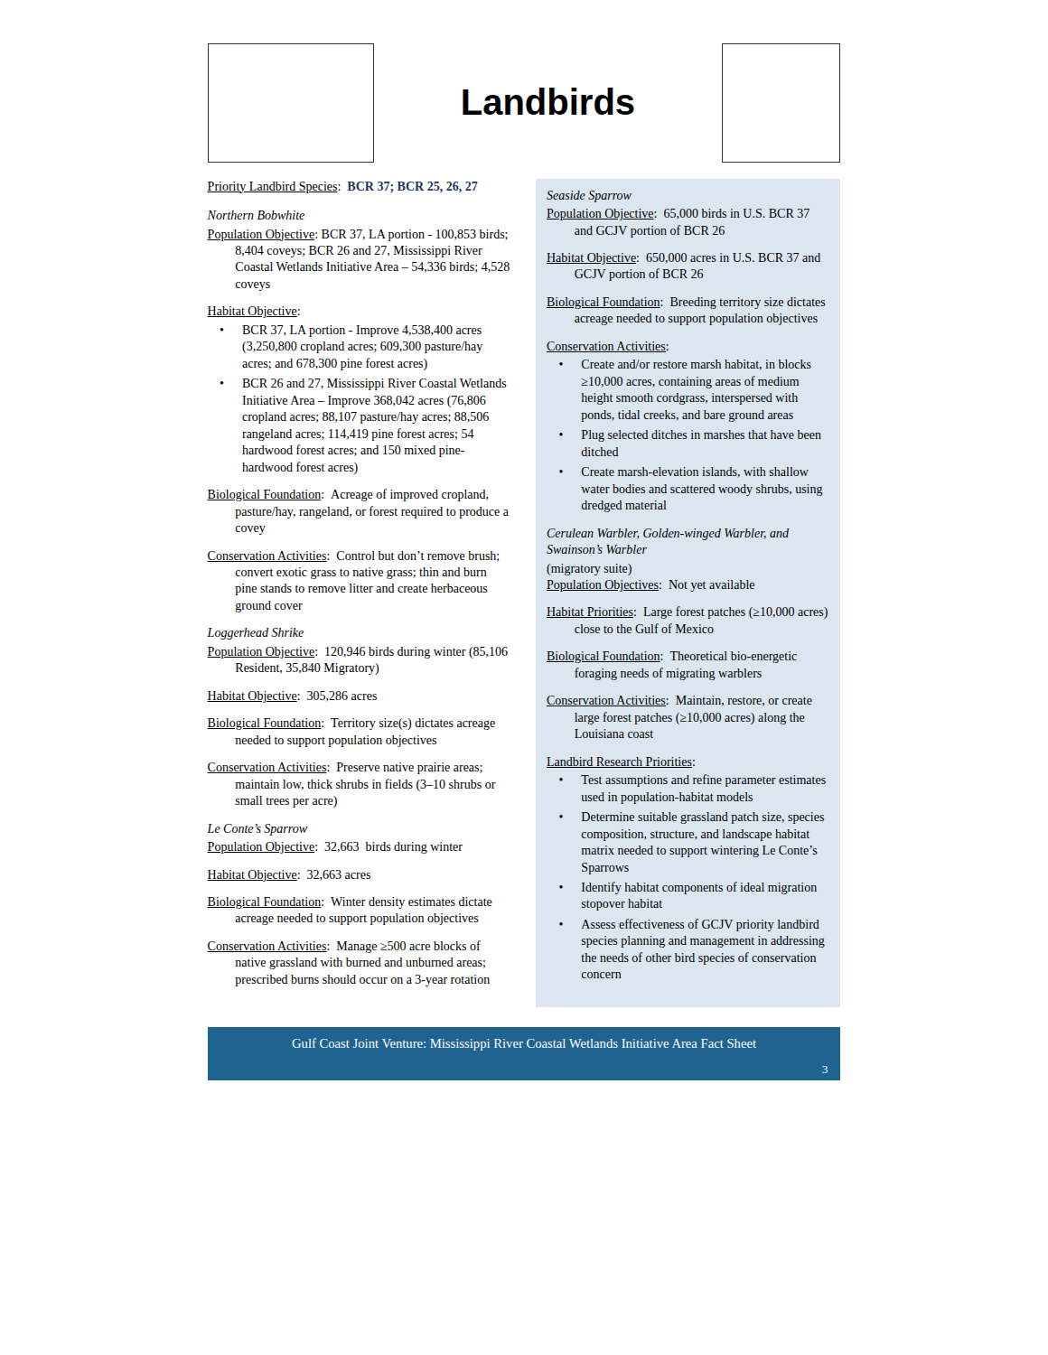Landbirds
Priority Landbird Species: BCR 37; BCR 25, 26, 27
Northern Bobwhite
Population Objective: BCR 37, LA portion - 100,853 birds; 8,404 coveys; BCR 26 and 27, Mississippi River Coastal Wetlands Initiative Area – 54,336 birds; 4,528 coveys
Habitat Objective:
BCR 37, LA portion - Improve 4,538,400 acres (3,250,800 cropland acres; 609,300 pasture/hay acres; and 678,300 pine forest acres)
BCR 26 and 27, Mississippi River Coastal Wetlands Initiative Area – Improve 368,042 acres (76,806 cropland acres; 88,107 pasture/hay acres; 88,506 rangeland acres; 114,419 pine forest acres; 54 hardwood forest acres; and 150 mixed pine-hardwood forest acres)
Biological Foundation: Acreage of improved cropland, pasture/hay, rangeland, or forest required to produce a covey
Conservation Activities: Control but don’t remove brush; convert exotic grass to native grass; thin and burn pine stands to remove litter and create herbaceous ground cover
Loggerhead Shrike
Population Objective: 120,946 birds during winter (85,106 Resident, 35,840 Migratory)
Habitat Objective: 305,286 acres
Biological Foundation: Territory size(s) dictates acreage needed to support population objectives
Conservation Activities: Preserve native prairie areas; maintain low, thick shrubs in fields (3–10 shrubs or small trees per acre)
Le Conte’s Sparrow
Population Objective: 32,663 birds during winter
Habitat Objective: 32,663 acres
Biological Foundation: Winter density estimates dictate acreage needed to support population objectives
Conservation Activities: Manage ≥500 acre blocks of native grassland with burned and unburned areas; prescribed burns should occur on a 3-year rotation
Seaside Sparrow
Population Objective: 65,000 birds in U.S. BCR 37 and GCJV portion of BCR 26
Habitat Objective: 650,000 acres in U.S. BCR 37 and GCJV portion of BCR 26
Biological Foundation: Breeding territory size dictates acreage needed to support population objectives
Conservation Activities:
Create and/or restore marsh habitat, in blocks ≥10,000 acres, containing areas of medium height smooth cordgrass, interspersed with ponds, tidal creeks, and bare ground areas
Plug selected ditches in marshes that have been ditched
Create marsh-elevation islands, with shallow water bodies and scattered woody shrubs, using dredged material
Cerulean Warbler, Golden-winged Warbler, and Swainson’s Warbler
(migratory suite)
Population Objectives: Not yet available
Habitat Priorities: Large forest patches (≥10,000 acres) close to the Gulf of Mexico
Biological Foundation: Theoretical bio-energetic foraging needs of migrating warblers
Conservation Activities: Maintain, restore, or create large forest patches (≥10,000 acres) along the Louisiana coast
Landbird Research Priorities:
Test assumptions and refine parameter estimates used in population-habitat models
Determine suitable grassland patch size, species composition, structure, and landscape habitat matrix needed to support wintering Le Conte’s Sparrows
Identify habitat components of ideal migration stopover habitat
Assess effectiveness of GCJV priority landbird species planning and management in addressing the needs of other bird species of conservation concern
Gulf Coast Joint Venture: Mississippi River Coastal Wetlands Initiative Area Fact Sheet
3